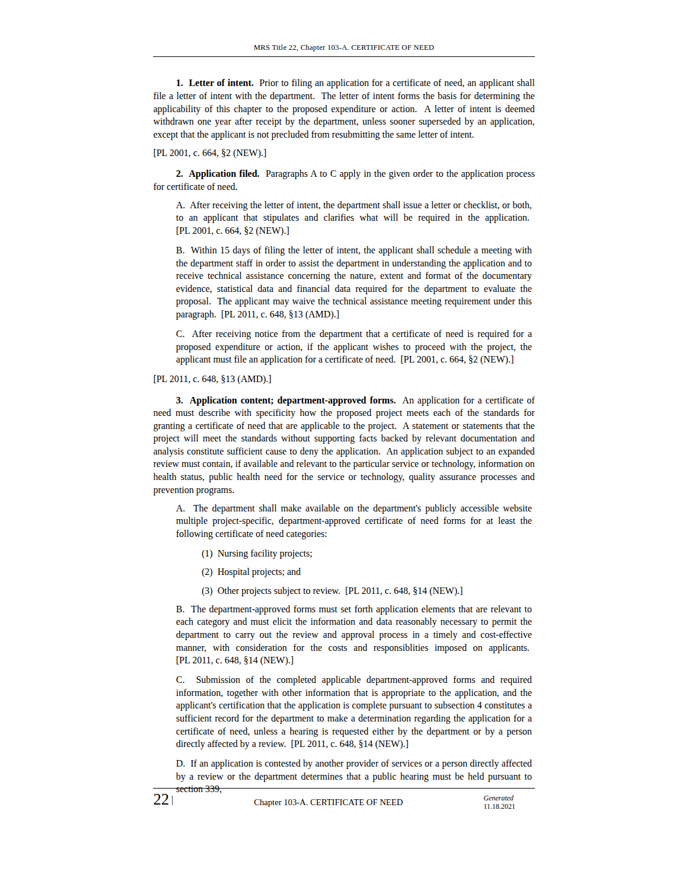MRS Title 22, Chapter 103-A. CERTIFICATE OF NEED
1. Letter of intent. Prior to filing an application for a certificate of need, an applicant shall file a letter of intent with the department. The letter of intent forms the basis for determining the applicability of this chapter to the proposed expenditure or action. A letter of intent is deemed withdrawn one year after receipt by the department, unless sooner superseded by an application, except that the applicant is not precluded from resubmitting the same letter of intent.
[PL 2001, c. 664, §2 (NEW).]
2. Application filed. Paragraphs A to C apply in the given order to the application process for certificate of need.
A. After receiving the letter of intent, the department shall issue a letter or checklist, or both, to an applicant that stipulates and clarifies what will be required in the application. [PL 2001, c. 664, §2 (NEW).]
B. Within 15 days of filing the letter of intent, the applicant shall schedule a meeting with the department staff in order to assist the department in understanding the application and to receive technical assistance concerning the nature, extent and format of the documentary evidence, statistical data and financial data required for the department to evaluate the proposal. The applicant may waive the technical assistance meeting requirement under this paragraph. [PL 2011, c. 648, §13 (AMD).]
C. After receiving notice from the department that a certificate of need is required for a proposed expenditure or action, if the applicant wishes to proceed with the project, the applicant must file an application for a certificate of need. [PL 2001, c. 664, §2 (NEW).]
[PL 2011, c. 648, §13 (AMD).]
3. Application content; department-approved forms. An application for a certificate of need must describe with specificity how the proposed project meets each of the standards for granting a certificate of need that are applicable to the project. A statement or statements that the project will meet the standards without supporting facts backed by relevant documentation and analysis constitute sufficient cause to deny the application. An application subject to an expanded review must contain, if available and relevant to the particular service or technology, information on health status, public health need for the service or technology, quality assurance processes and prevention programs.
A. The department shall make available on the department's publicly accessible website multiple project-specific, department-approved certificate of need forms for at least the following certificate of need categories:
(1) Nursing facility projects;
(2) Hospital projects; and
(3) Other projects subject to review. [PL 2011, c. 648, §14 (NEW).]
B. The department-approved forms must set forth application elements that are relevant to each category and must elicit the information and data reasonably necessary to permit the department to carry out the review and approval process in a timely and cost-effective manner, with consideration for the costs and responsiblities imposed on applicants. [PL 2011, c. 648, §14 (NEW).]
C. Submission of the completed applicable department-approved forms and required information, together with other information that is appropriate to the application, and the applicant's certification that the application is complete pursuant to subsection 4 constitutes a sufficient record for the department to make a determination regarding the application for a certificate of need, unless a hearing is requested either by the department or by a person directly affected by a review. [PL 2011, c. 648, §14 (NEW).]
D. If an application is contested by another provider of services or a person directly affected by a review or the department determines that a public hearing must be held pursuant to section 339,
22|
Chapter 103-A. CERTIFICATE OF NEED
Generated
11.18.2021